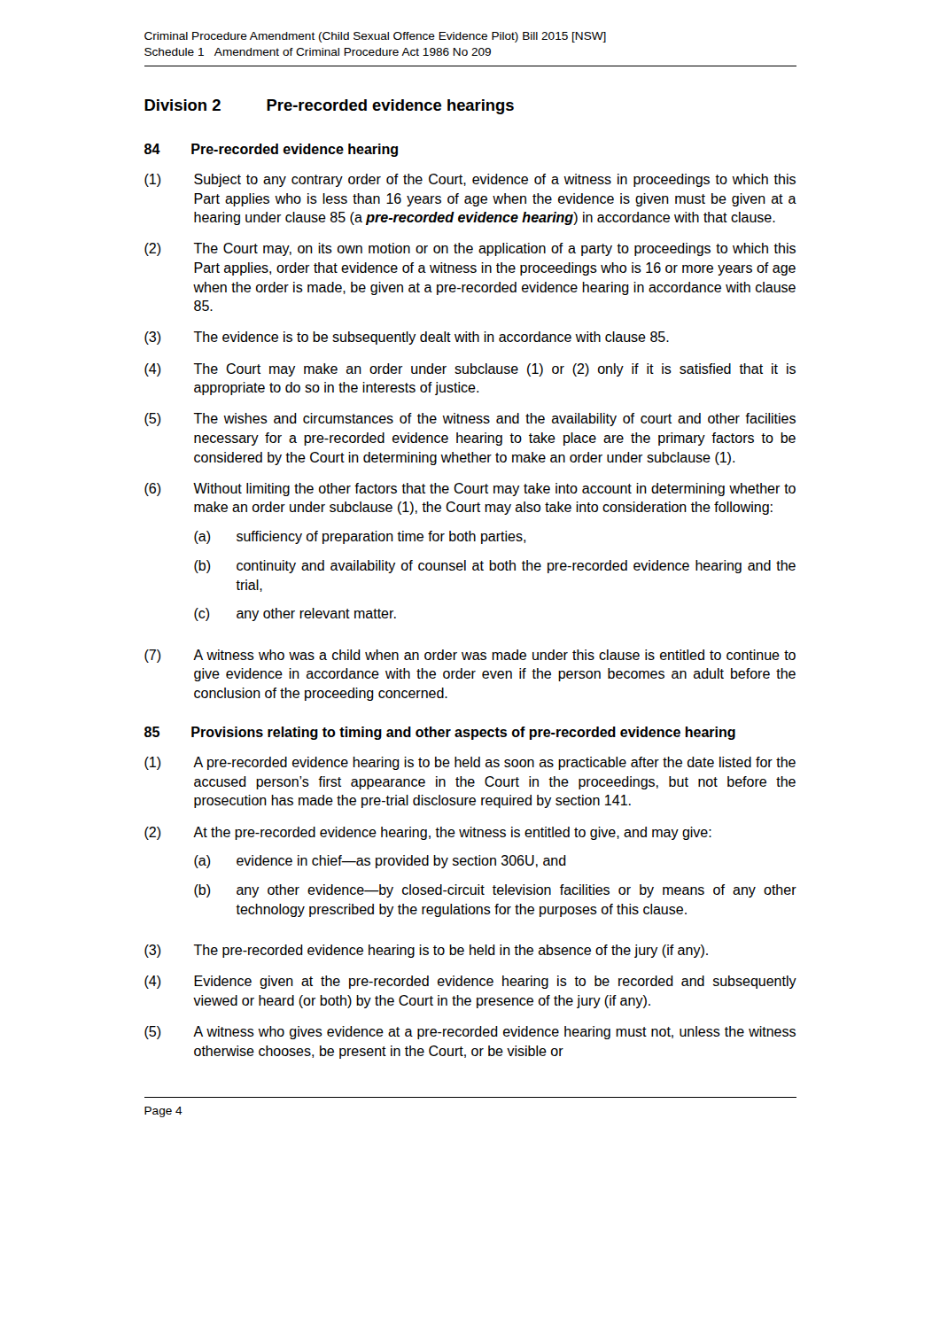Criminal Procedure Amendment (Child Sexual Offence Evidence Pilot) Bill 2015 [NSW] Schedule 1 Amendment of Criminal Procedure Act 1986 No 209
Division 2 Pre-recorded evidence hearings
84 Pre-recorded evidence hearing
(1) Subject to any contrary order of the Court, evidence of a witness in proceedings to which this Part applies who is less than 16 years of age when the evidence is given must be given at a hearing under clause 85 (a pre-recorded evidence hearing) in accordance with that clause.
(2) The Court may, on its own motion or on the application of a party to proceedings to which this Part applies, order that evidence of a witness in the proceedings who is 16 or more years of age when the order is made, be given at a pre-recorded evidence hearing in accordance with clause 85.
(3) The evidence is to be subsequently dealt with in accordance with clause 85.
(4) The Court may make an order under subclause (1) or (2) only if it is satisfied that it is appropriate to do so in the interests of justice.
(5) The wishes and circumstances of the witness and the availability of court and other facilities necessary for a pre-recorded evidence hearing to take place are the primary factors to be considered by the Court in determining whether to make an order under subclause (1).
(6) Without limiting the other factors that the Court may take into account in determining whether to make an order under subclause (1), the Court may also take into consideration the following:
(a) sufficiency of preparation time for both parties,
(b) continuity and availability of counsel at both the pre-recorded evidence hearing and the trial,
(c) any other relevant matter.
(7) A witness who was a child when an order was made under this clause is entitled to continue to give evidence in accordance with the order even if the person becomes an adult before the conclusion of the proceeding concerned.
85 Provisions relating to timing and other aspects of pre-recorded evidence hearing
(1) A pre-recorded evidence hearing is to be held as soon as practicable after the date listed for the accused person’s first appearance in the Court in the proceedings, but not before the prosecution has made the pre-trial disclosure required by section 141.
(2) At the pre-recorded evidence hearing, the witness is entitled to give, and may give:
(a) evidence in chief—as provided by section 306U, and
(b) any other evidence—by closed-circuit television facilities or by means of any other technology prescribed by the regulations for the purposes of this clause.
(3) The pre-recorded evidence hearing is to be held in the absence of the jury (if any).
(4) Evidence given at the pre-recorded evidence hearing is to be recorded and subsequently viewed or heard (or both) by the Court in the presence of the jury (if any).
(5) A witness who gives evidence at a pre-recorded evidence hearing must not, unless the witness otherwise chooses, be present in the Court, or be visible or
Page 4